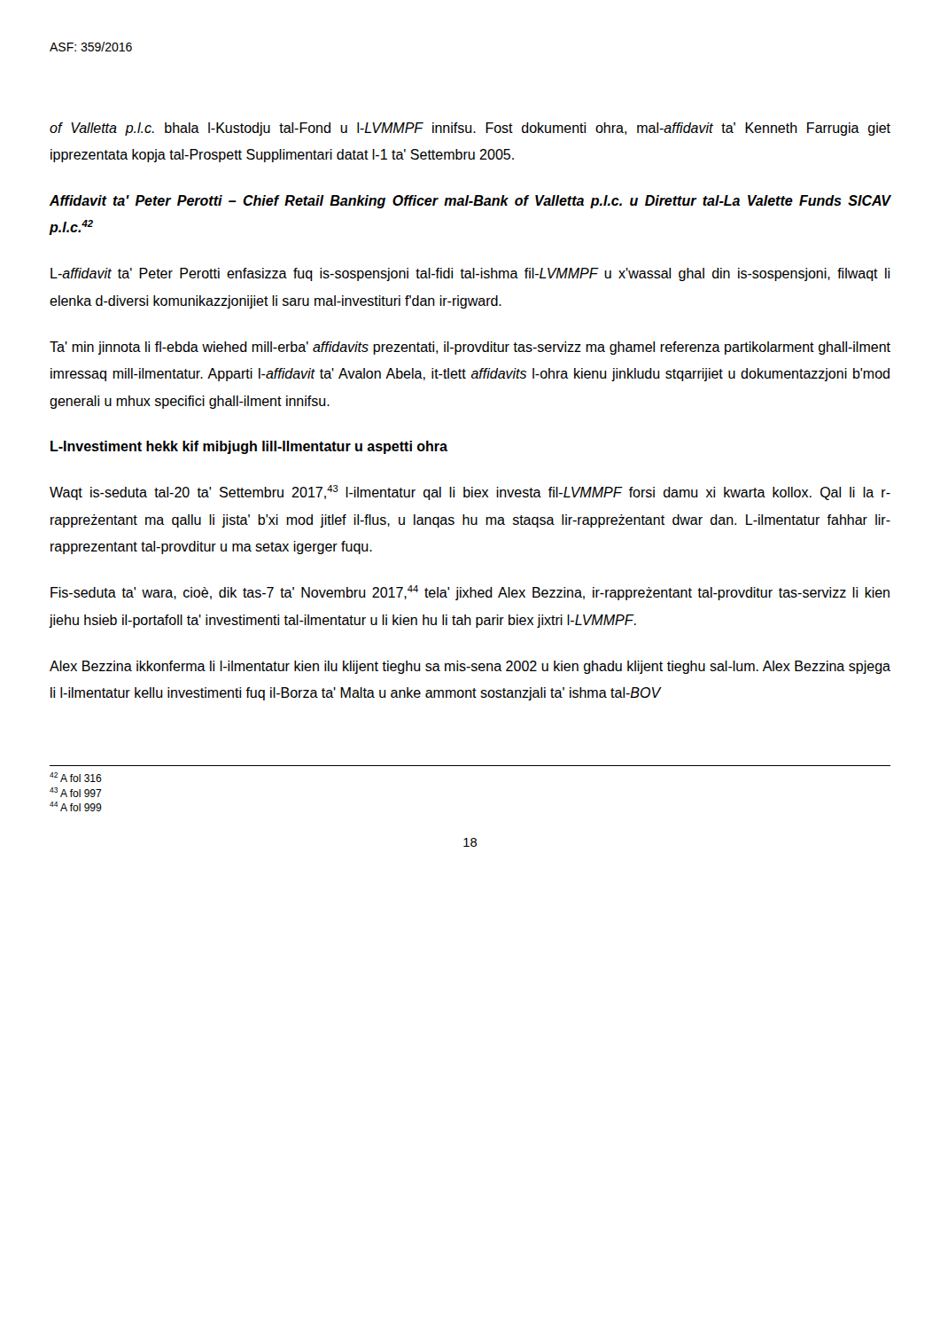ASF: 359/2016
of Valletta p.l.c. bhala l-Kustodju tal-Fond u l-LVMMPF innifsu. Fost dokumenti ohra, mal-affidavit ta' Kenneth Farrugia giet ipprezentata kopja tal-Prospett Supplimentari datat l-1 ta' Settembru 2005.
Affidavit ta' Peter Perotti – Chief Retail Banking Officer mal-Bank of Valletta p.l.c. u Direttur tal-La Valette Funds SICAV p.l.c.42
L-affidavit ta' Peter Perotti enfasizza fuq is-sospensjoni tal-fidi tal-ishma fil-LVMMPF u x'wassal ghal din is-sospensjoni, filwaqt li elenka d-diversi komunikazzjonijiet li saru mal-investituri f'dan ir-rigward.
Ta' min jinnota li fl-ebda wiehed mill-erba' affidavits prezentati, il-provditur tas-servizz ma ghamel referenza partikolarment ghall-ilment imressaq mill-ilmentatur. Apparti l-affidavit ta' Avalon Abela, it-tlett affidavits l-ohra kienu jinkludu stqarrijiet u dokumentazzjoni b'mod generali u mhux specifici ghall-ilment innifsu.
L-Investiment hekk kif mibjugh lill-Ilmentatur u aspetti ohra
Waqt is-seduta tal-20 ta' Settembru 2017,43 l-ilmentatur qal li biex investa fil-LVMMPF forsi damu xi kwarta kollox. Qal li la r-rappreżentant ma qallu li jista' b'xi mod jitlef il-flus, u lanqas hu ma staqsa lir-rappreżentant dwar dan. L-ilmentatur fahhar lir-rapprezentant tal-provditur u ma setax igerger fuqu.
Fis-seduta ta' wara, cioè, dik tas-7 ta' Novembru 2017,44 tela' jixhed Alex Bezzina, ir-rappreżentant tal-provditur tas-servizz li kien jiehu hsieb il-portafoll ta' investimenti tal-ilmentatur u li kien hu li tah parir biex jixtri l-LVMMPF.
Alex Bezzina ikkonferma li l-ilmentatur kien ilu klijent tieghu sa mis-sena 2002 u kien ghadu klijent tieghu sal-lum. Alex Bezzina spjega li l-ilmentatur kellu investimenti fuq il-Borza ta' Malta u anke ammont sostanzjali ta' ishma tal-BOV
42 A fol 316
43 A fol 997
44 A fol 999
18